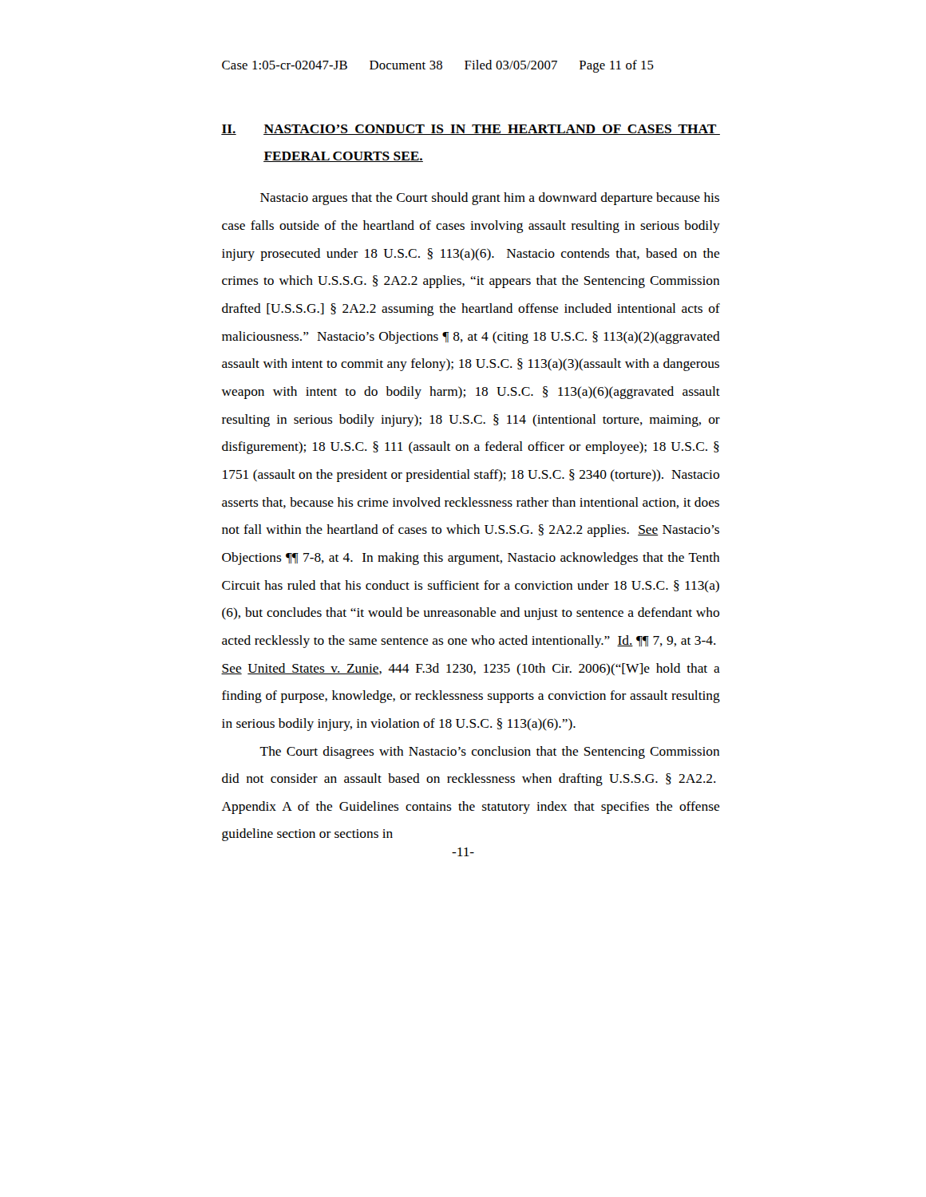Case 1:05-cr-02047-JB Document 38 Filed 03/05/2007 Page 11 of 15
II. NASTACIO’S CONDUCT IS IN THE HEARTLAND OF CASES THAT FEDERAL COURTS SEE.
Nastacio argues that the Court should grant him a downward departure because his case falls outside of the heartland of cases involving assault resulting in serious bodily injury prosecuted under 18 U.S.C. § 113(a)(6). Nastacio contends that, based on the crimes to which U.S.S.G. § 2A2.2 applies, “it appears that the Sentencing Commission drafted [U.S.S.G.] § 2A2.2 assuming the heartland offense included intentional acts of maliciousness.” Nastacio’s Objections ¶ 8, at 4 (citing 18 U.S.C. § 113(a)(2)(aggravated assault with intent to commit any felony); 18 U.S.C. § 113(a)(3)(assault with a dangerous weapon with intent to do bodily harm); 18 U.S.C. § 113(a)(6)(aggravated assault resulting in serious bodily injury); 18 U.S.C. § 114 (intentional torture, maiming, or disfigurement); 18 U.S.C. § 111 (assault on a federal officer or employee); 18 U.S.C. § 1751 (assault on the president or presidential staff); 18 U.S.C. § 2340 (torture)). Nastacio asserts that, because his crime involved recklessness rather than intentional action, it does not fall within the heartland of cases to which U.S.S.G. § 2A2.2 applies. See Nastacio’s Objections ¶¶ 7-8, at 4. In making this argument, Nastacio acknowledges that the Tenth Circuit has ruled that his conduct is sufficient for a conviction under 18 U.S.C. § 113(a)(6), but concludes that “it would be unreasonable and unjust to sentence a defendant who acted recklessly to the same sentence as one who acted intentionally.” Id. ¶¶ 7, 9, at 3-4. See United States v. Zunie, 444 F.3d 1230, 1235 (10th Cir. 2006)(“[W]e hold that a finding of purpose, knowledge, or recklessness supports a conviction for assault resulting in serious bodily injury, in violation of 18 U.S.C. § 113(a)(6).”).
The Court disagrees with Nastacio’s conclusion that the Sentencing Commission did not consider an assault based on recklessness when drafting U.S.S.G. § 2A2.2. Appendix A of the Guidelines contains the statutory index that specifies the offense guideline section or sections in
-11-